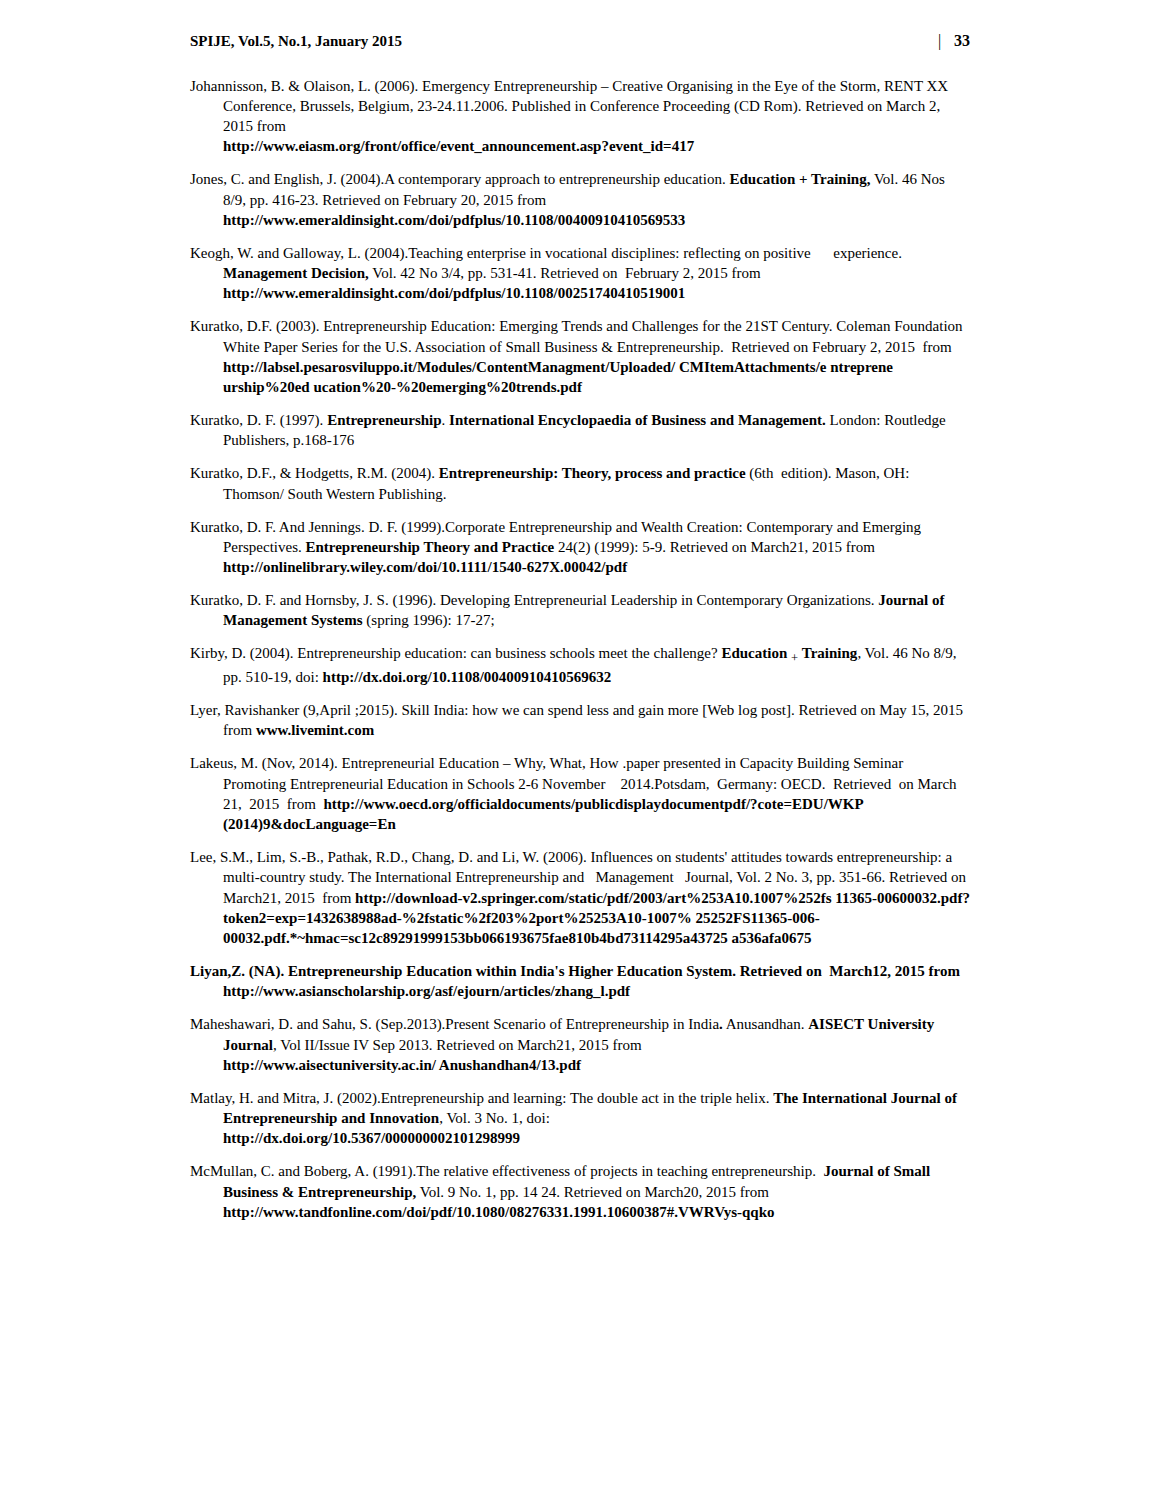SPIJE, Vol.5, No.1, January 2015 |33
Johannisson, B. & Olaison, L. (2006). Emergency Entrepreneurship – Creative Organising in the Eye of the Storm, RENT XX Conference, Brussels, Belgium, 23-24.11.2006. Published in Conference Proceeding (CD Rom). Retrieved on March 2, 2015 from http://www.eiasm.org/front/office/event_announcement.asp?event_id=417
Jones, C. and English, J. (2004).A contemporary approach to entrepreneurship education. Education + Training, Vol. 46 Nos 8/9, pp. 416-23. Retrieved on February 20, 2015 from http://www.emeraldinsight.com/doi/pdfplus/10.1108/00400910410569533
Keogh, W. and Galloway, L. (2004).Teaching enterprise in vocational disciplines: reflecting on positive experience. Management Decision, Vol. 42 No 3/4, pp. 531-41. Retrieved on February 2, 2015 from http://www.emeraldinsight.com/doi/pdfplus/10.1108/00251740410519001
Kuratko, D.F. (2003). Entrepreneurship Education: Emerging Trends and Challenges for the 21ST Century. Coleman Foundation White Paper Series for the U.S. Association of Small Business & Entrepreneurship. Retrieved on February 2, 2015 from http://labsel.pesarosviluppo.it/Modules/ContentManagment/Uploaded/ CMItemAttachments/e ntreprene urship%20ed ucation%20-%20emerging%20trends.pdf
Kuratko, D. F. (1997). Entrepreneurship. International Encyclopaedia of Business and Management. London: Routledge Publishers, p.168-176
Kuratko, D.F., & Hodgetts, R.M. (2004). Entrepreneurship: Theory, process and practice (6th edition). Mason, OH: Thomson/ South Western Publishing.
Kuratko, D. F. And Jennings. D. F. (1999).Corporate Entrepreneurship and Wealth Creation: Contemporary and Emerging Perspectives. Entrepreneurship Theory and Practice 24(2) (1999): 5-9. Retrieved on March21, 2015 from http://onlinelibrary.wiley.com/doi/10.1111/1540-627X.00042/pdf
Kuratko, D. F. and Hornsby, J. S. (1996). Developing Entrepreneurial Leadership in Contemporary Organizations. Journal of Management Systems (spring 1996): 17-27;
Kirby, D. (2004). Entrepreneurship education: can business schools meet the challenge? Education + Training, Vol. 46 No 8/9, pp. 510-19, doi: http://dx.doi.org/10.1108/00400910410569632
Lyer, Ravishanker (9,April ;2015). Skill India: how we can spend less and gain more [Web log post]. Retrieved on May 15, 2015 from www.livemint.com
Lakeus, M. (Nov, 2014). Entrepreneurial Education – Why, What, How .paper presented in Capacity Building Seminar Promoting Entrepreneurial Education in Schools 2-6 November 2014.Potsdam, Germany: OECD. Retrieved on March 21, 2015 from http://www.oecd.org/officialdocuments/publicdisplaydocumentpdf/?cote=EDU/WKP (2014)9&docLanguage=En
Lee, S.M., Lim, S.-B., Pathak, R.D., Chang, D. and Li, W. (2006). Influences on students' attitudes towards entrepreneurship: a multi-country study. The International Entrepreneurship and Management Journal, Vol. 2 No. 3, pp. 351-66. Retrieved on March21, 2015 from http://download-v2.springer.com/static/pdf/2003/art%253A10.1007%252fs 11365-00600032.pdf?token2=exp=1432638988ad-%2fstatic%2f203%2port%25253A10-1007% 25252FS11365-006-00032.pdf.*~hmac=sc12c89291999153bb066193675fae810b4bd73114295a43725 a536afa0675
Liyan,Z. (NA). Entrepreneurship Education within India's Higher Education System. Retrieved on March12, 2015 from http://www.asianscholarship.org/asf/ejourn/articles/zhang_l.pdf
Maheshawari, D. and Sahu, S. (Sep.2013).Present Scenario of Entrepreneurship in India. Anusandhan. AISECT University Journal, Vol II/Issue IV Sep 2013. Retrieved on March21, 2015 from http://www.aisectuniversity.ac.in/ Anushandhan4/13.pdf
Matlay, H. and Mitra, J. (2002).Entrepreneurship and learning: The double act in the triple helix. The International Journal of Entrepreneurship and Innovation, Vol. 3 No. 1, doi: http://dx.doi.org/10.5367/000000002101298999
McMullan, C. and Boberg, A. (1991).The relative effectiveness of projects in teaching entrepreneurship. Journal of Small Business & Entrepreneurship, Vol. 9 No. 1, pp. 14 24. Retrieved on March20, 2015 from http://www.tandfonline.com/doi/pdf/10.1080/08276331.1991.10600387#.VWRVys-qqko